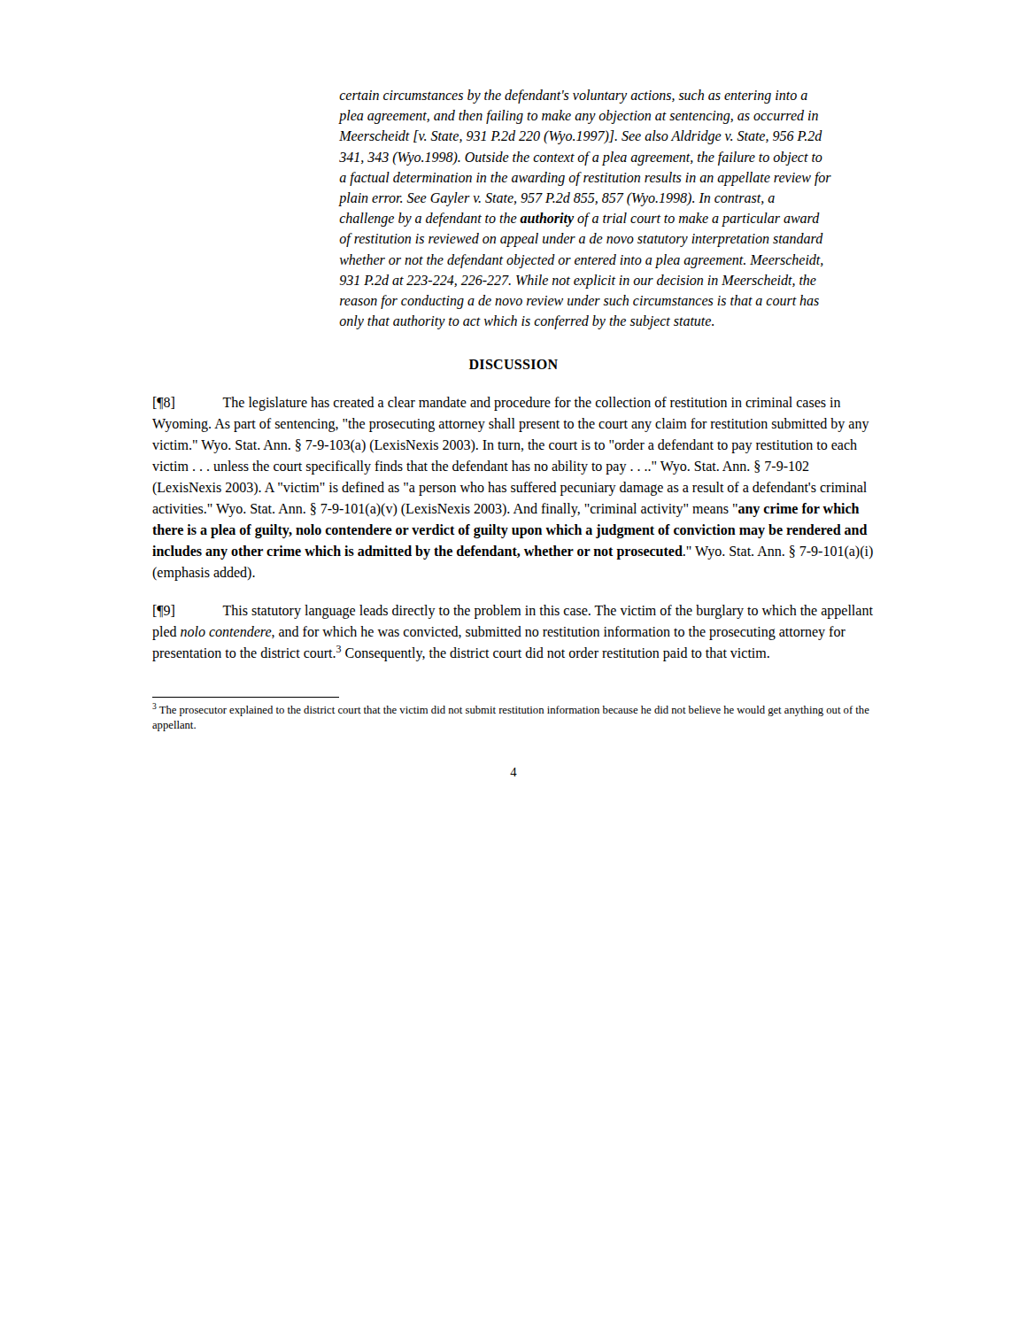certain circumstances by the defendant's voluntary actions, such as entering into a plea agreement, and then failing to make any objection at sentencing, as occurred in Meerscheidt [v. State, 931 P.2d 220 (Wyo.1997)]. See also Aldridge v. State, 956 P.2d 341, 343 (Wyo.1998). Outside the context of a plea agreement, the failure to object to a factual determination in the awarding of restitution results in an appellate review for plain error. See Gayler v. State, 957 P.2d 855, 857 (Wyo.1998). In contrast, a challenge by a defendant to the authority of a trial court to make a particular award of restitution is reviewed on appeal under a de novo statutory interpretation standard whether or not the defendant objected or entered into a plea agreement. Meerscheidt, 931 P.2d at 223-224, 226-227. While not explicit in our decision in Meerscheidt, the reason for conducting a de novo review under such circumstances is that a court has only that authority to act which is conferred by the subject statute.
DISCUSSION
[¶8] The legislature has created a clear mandate and procedure for the collection of restitution in criminal cases in Wyoming. As part of sentencing, "the prosecuting attorney shall present to the court any claim for restitution submitted by any victim." Wyo. Stat. Ann. § 7-9-103(a) (LexisNexis 2003). In turn, the court is to "order a defendant to pay restitution to each victim . . . unless the court specifically finds that the defendant has no ability to pay . . .." Wyo. Stat. Ann. § 7-9-102 (LexisNexis 2003). A "victim" is defined as "a person who has suffered pecuniary damage as a result of a defendant's criminal activities." Wyo. Stat. Ann. § 7-9-101(a)(v) (LexisNexis 2003). And finally, "criminal activity" means "any crime for which there is a plea of guilty, nolo contendere or verdict of guilty upon which a judgment of conviction may be rendered and includes any other crime which is admitted by the defendant, whether or not prosecuted." Wyo. Stat. Ann. § 7-9-101(a)(i) (emphasis added).
[¶9] This statutory language leads directly to the problem in this case. The victim of the burglary to which the appellant pled nolo contendere, and for which he was convicted, submitted no restitution information to the prosecuting attorney for presentation to the district court.3 Consequently, the district court did not order restitution paid to that victim.
3 The prosecutor explained to the district court that the victim did not submit restitution information because he did not believe he would get anything out of the appellant.
4